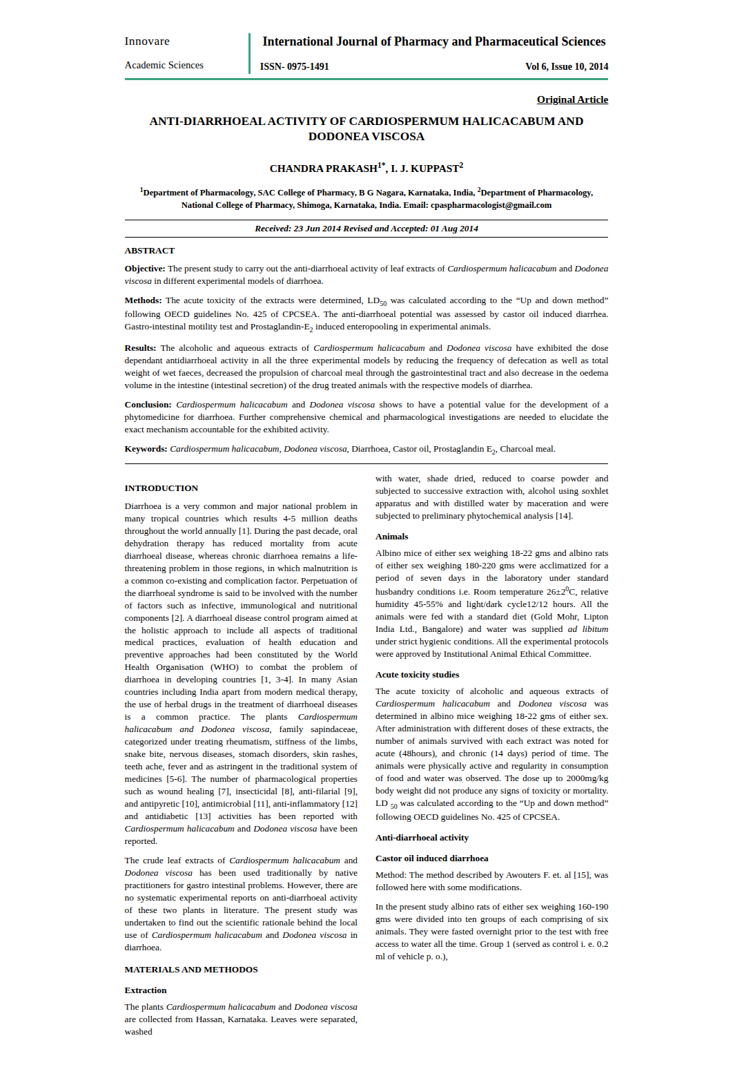Innovare
Academic Sciences
International Journal of Pharmacy and Pharmaceutical Sciences
ISSN- 0975-1491 Vol 6, Issue 10, 2014
Original Article
ANTI-DIARRHOEAL ACTIVITY OF CARDIOSPERMUM HALICACABUM AND DODONEA VISCOSA
CHANDRA PRAKASH1*, I. J. KUPPAST2
1Department of Pharmacology, SAC College of Pharmacy, B G Nagara, Karnataka, India, 2Department of Pharmacology, National College of Pharmacy, Shimoga, Karnataka, India. Email: cpaspharmacologist@gmail.com
Received: 23 Jun 2014 Revised and Accepted: 01 Aug 2014
ABSTRACT
Objective: The present study to carry out the anti-diarrhoeal activity of leaf extracts of Cardiospermum halicacabum and Dodonea viscosa in different experimental models of diarrhoea.
Methods: The acute toxicity of the extracts were determined, LD50 was calculated according to the “Up and down method” following OECD guidelines No. 425 of CPCSEA. The anti-diarrhoeal potential was assessed by castor oil induced diarrhea. Gastro-intestinal motility test and Prostaglandin-E2 induced enteropooling in experimental animals.
Results: The alcoholic and aqueous extracts of Cardiospermum halicacabum and Dodonea viscosa have exhibited the dose dependant antidiarrhoeal activity in all the three experimental models by reducing the frequency of defecation as well as total weight of wet faeces, decreased the propulsion of charcoal meal through the gastrointestinal tract and also decrease in the oedema volume in the intestine (intestinal secretion) of the drug treated animals with the respective models of diarrhea.
Conclusion: Cardiospermum halicacabum and Dodonea viscosa shows to have a potential value for the development of a phytomedicine for diarrhoea. Further comprehensive chemical and pharmacological investigations are needed to elucidate the exact mechanism accountable for the exhibited activity.
Keywords: Cardiospermum halicacabum, Dodonea viscosa, Diarrhoea, Castor oil, Prostaglandin E2, Charcoal meal.
INTRODUCTION
Diarrhoea is a very common and major national problem in many tropical countries which results 4-5 million deaths throughout the world annually [1]. During the past decade, oral dehydration therapy has reduced mortality from acute diarrhoeal disease, whereas chronic diarrhoea remains a life-threatening problem in those regions, in which malnutrition is a common co-existing and complication factor. Perpetuation of the diarrhoeal syndrome is said to be involved with the number of factors such as infective, immunological and nutritional components [2]. A diarrhoeal disease control program aimed at the holistic approach to include all aspects of traditional medical practices, evaluation of health education and preventive approaches had been constituted by the World Health Organisation (WHO) to combat the problem of diarrhoea in developing countries [1, 3-4]. In many Asian countries including India apart from modern medical therapy, the use of herbal drugs in the treatment of diarrhoeal diseases is a common practice. The plants Cardiospermum halicacabum and Dodonea viscosa, family sapindaceae, categorized under treating rheumatism, stiffness of the limbs, snake bite, nervous diseases, stomach disorders, skin rashes, teeth ache, fever and as astringent in the traditional system of medicines [5-6]. The number of pharmacological properties such as wound healing [7], insecticidal [8], anti-filarial [9], and antipyretic [10], antimicrobial [11], anti-inflammatory [12] and antidiabetic [13] activities has been reported with Cardiospermum halicacabum and Dodonea viscosa have been reported.
The crude leaf extracts of Cardiospermum halicacabum and Dodonea viscosa has been used traditionally by native practitioners for gastro intestinal problems. However, there are no systematic experimental reports on anti-diarrhoeal activity of these two plants in literature. The present study was undertaken to find out the scientific rationale behind the local use of Cardiospermum halicacabum and Dodonea viscosa in diarrhoea.
MATERIALS AND METHODOS
Extraction
The plants Cardiospermum halicacabum and Dodonea viscosa are collected from Hassan, Karnataka. Leaves were separated, washed
with water, shade dried, reduced to coarse powder and subjected to successive extraction with, alcohol using soxhlet apparatus and with distilled water by maceration and were subjected to preliminary phytochemical analysis [14].
Animals
Albino mice of either sex weighing 18-22 gms and albino rats of either sex weighing 180-220 gms were acclimatized for a period of seven days in the laboratory under standard husbandry conditions i.e. Room temperature 26±20C, relative humidity 45-55% and light/dark cycle12/12 hours. All the animals were fed with a standard diet (Gold Mohr, Lipton India Ltd., Bangalore) and water was supplied ad libitum under strict hygienic conditions. All the experimental protocols were approved by Institutional Animal Ethical Committee.
Acute toxicity studies
The acute toxicity of alcoholic and aqueous extracts of Cardiospermum halicacabum and Dodonea viscosa was determined in albino mice weighing 18-22 gms of either sex. After administration with different doses of these extracts, the number of animals survived with each extract was noted for acute (48hours), and chronic (14 days) period of time. The animals were physically active and regularity in consumption of food and water was observed. The dose up to 2000mg/kg body weight did not produce any signs of toxicity or mortality. LD 50 was calculated according to the “Up and down method” following OECD guidelines No. 425 of CPCSEA.
Anti-diarrhoeal activity
Castor oil induced diarrhoea
Method: The method described by Awouters F. et. al [15], was followed here with some modifications.
In the present study albino rats of either sex weighing 160-190 gms were divided into ten groups of each comprising of six animals. They were fasted overnight prior to the test with free access to water all the time. Group 1 (served as control i. e. 0.2 ml of vehicle p. o.),